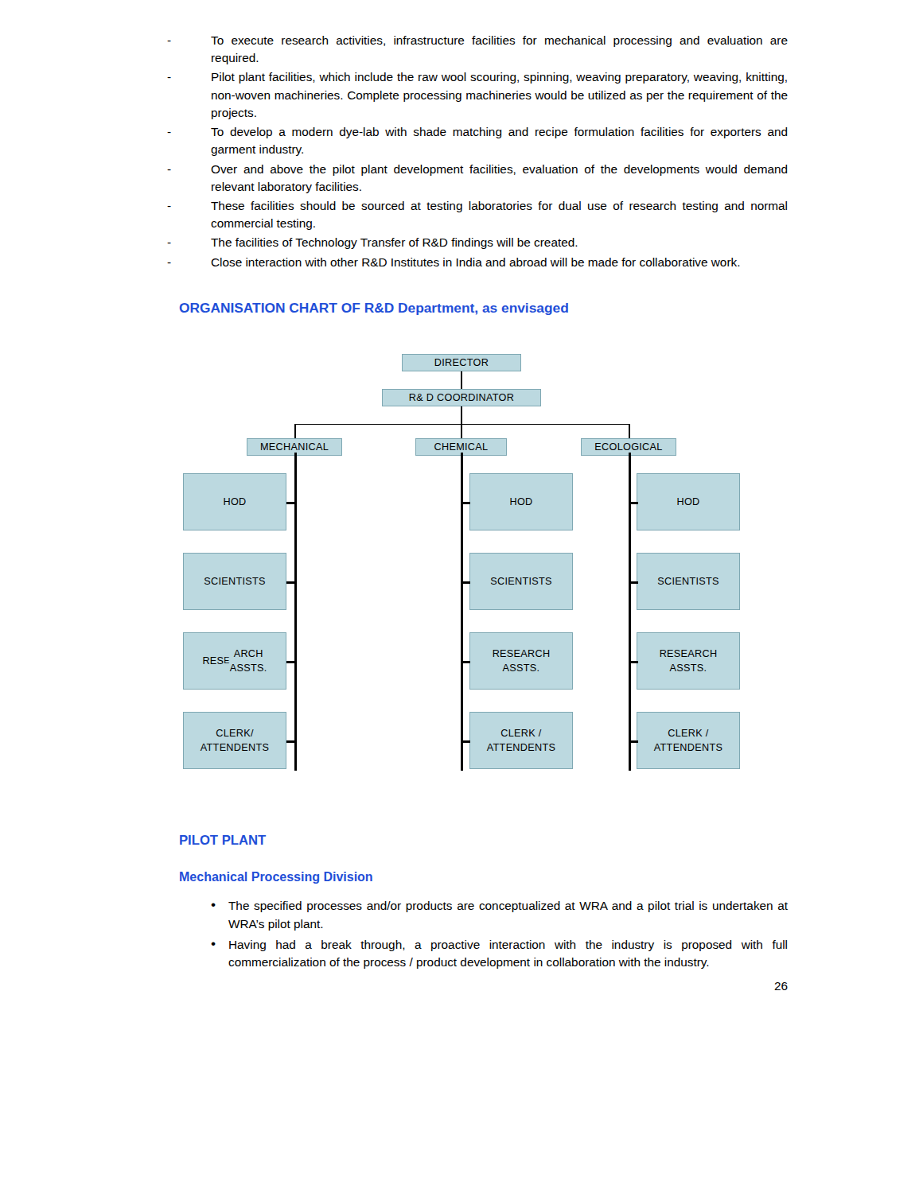To execute research activities, infrastructure facilities for mechanical processing and evaluation are required.
Pilot plant facilities, which include the raw wool scouring, spinning, weaving preparatory, weaving, knitting, non-woven machineries. Complete processing machineries would be utilized as per the requirement of the projects.
To develop a modern dye-lab with shade matching and recipe formulation facilities for exporters and garment industry.
Over and above the pilot plant development facilities, evaluation of the developments would demand relevant laboratory facilities.
These facilities should be sourced at testing laboratories for dual use of research testing and normal commercial testing.
The facilities of Technology Transfer of R&D findings will be created.
Close interaction with other R&D Institutes in India and abroad will be made for collaborative work.
ORGANISATION CHART OF R&D Department, as envisaged
DIRECTOR
R& D COORDINATOR
MECHANICAL
CHEMICAL
ECOLOGICAL
HOD
SCIENTISTS
RESEARCH
ASSTS.
CLERK/
ATTENDENTS
HOD
SCIENTISTS
RESEARCH
ASSTS.
CLERK /
ATTENDENTS
HOD
SCIENTISTS
RESEARCH
ASSTS.
CLERK /
ATTENDENTS
PILOT PLANT
Mechanical Processing Division
The specified processes and/or products are conceptualized at WRA and a pilot trial is undertaken at WRA’s pilot plant.
Having had a break through, a proactive interaction with the industry is proposed with full commercialization of the process / product development in collaboration with the industry.
26